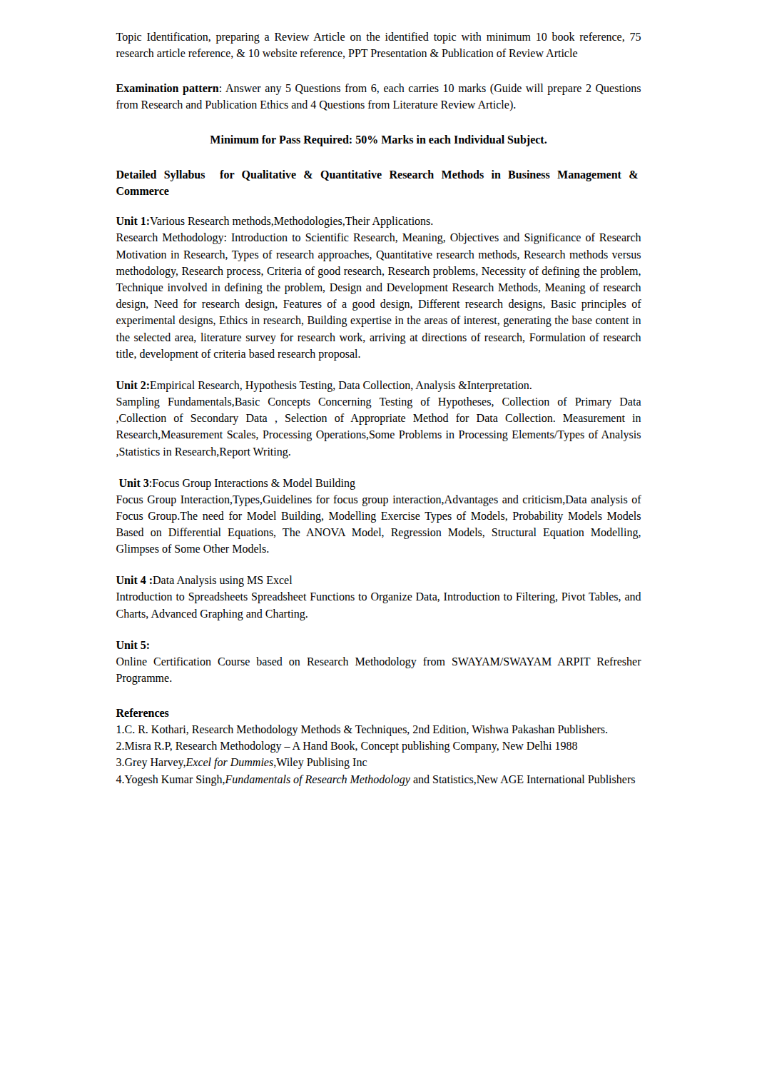Topic Identification, preparing a Review Article on the identified topic with minimum 10 book reference, 75 research article reference, & 10 website reference, PPT Presentation & Publication of Review Article
Examination pattern: Answer any 5 Questions from 6, each carries 10 marks (Guide will prepare 2 Questions from Research and Publication Ethics and 4 Questions from Literature Review Article).
Minimum for Pass Required: 50% Marks in each Individual Subject.
Detailed Syllabus for Qualitative & Quantitative Research Methods in Business Management & Commerce
Unit 1: Various Research methods,Methodologies,Their Applications.
Research Methodology: Introduction to Scientific Research, Meaning, Objectives and Significance of Research Motivation in Research, Types of research approaches, Quantitative research methods, Research methods versus methodology, Research process, Criteria of good research, Research problems, Necessity of defining the problem, Technique involved in defining the problem, Design and Development Research Methods, Meaning of research design, Need for research design, Features of a good design, Different research designs, Basic principles of experimental designs, Ethics in research, Building expertise in the areas of interest, generating the base content in the selected area, literature survey for research work, arriving at directions of research, Formulation of research title, development of criteria based research proposal.
Unit 2: Empirical Research, Hypothesis Testing, Data Collection, Analysis &Interpretation.
Sampling Fundamentals,Basic Concepts Concerning Testing of Hypotheses, Collection of Primary Data ,Collection of Secondary Data , Selection of Appropriate Method for Data Collection. Measurement in Research,Measurement Scales, Processing Operations,Some Problems in Processing Elements/Types of Analysis ,Statistics in Research,Report Writing.
Unit 3:Focus Group Interactions & Model Building
Focus Group Interaction,Types,Guidelines for focus group interaction,Advantages and criticism,Data analysis of Focus Group.The need for Model Building, Modelling Exercise Types of Models, Probability Models Models Based on Differential Equations, The ANOVA Model, Regression Models, Structural Equation Modelling, Glimpses of Some Other Models.
Unit 4 : Data Analysis using MS Excel
Introduction to Spreadsheets Spreadsheet Functions to Organize Data, Introduction to Filtering, Pivot Tables, and Charts, Advanced Graphing and Charting.
Unit 5:
Online Certification Course based on Research Methodology from SWAYAM/SWAYAM ARPIT Refresher Programme.
References
1.C. R. Kothari, Research Methodology Methods & Techniques, 2nd Edition, Wishwa Pakashan Publishers.
2.Misra R.P, Research Methodology – A Hand Book, Concept publishing Company, New Delhi 1988
3.Grey Harvey,Excel for Dummies,Wiley Publising Inc
4.Yogesh Kumar Singh,Fundamentals of Research Methodology and Statistics,New AGE International Publishers